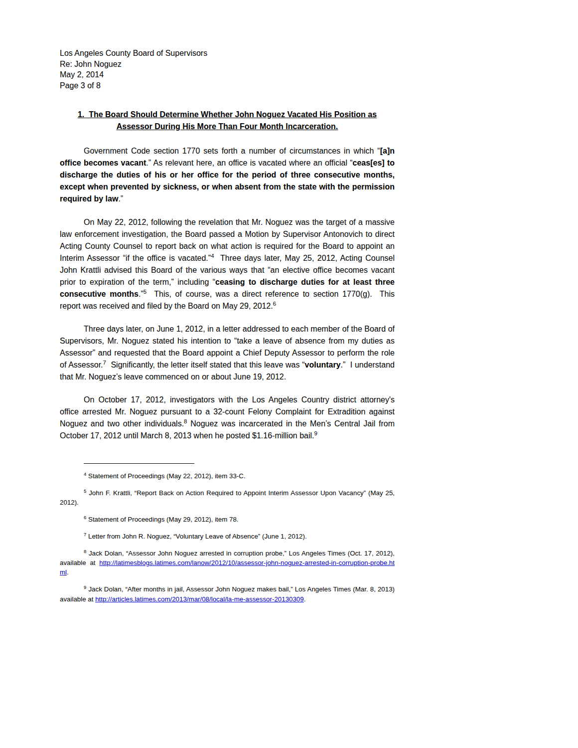Los Angeles County Board of Supervisors
Re: John Noguez
May 2, 2014
Page 3 of 8
1. The Board Should Determine Whether John Noguez Vacated His Position as Assessor During His More Than Four Month Incarceration.
Government Code section 1770 sets forth a number of circumstances in which “[a]n office becomes vacant.” As relevant here, an office is vacated where an official “ceas[es] to discharge the duties of his or her office for the period of three consecutive months, except when prevented by sickness, or when absent from the state with the permission required by law.”
On May 22, 2012, following the revelation that Mr. Noguez was the target of a massive law enforcement investigation, the Board passed a Motion by Supervisor Antonovich to direct Acting County Counsel to report back on what action is required for the Board to appoint an Interim Assessor “if the office is vacated.”4 Three days later, May 25, 2012, Acting Counsel John Krattli advised this Board of the various ways that “an elective office becomes vacant prior to expiration of the term,” including “ceasing to discharge duties for at least three consecutive months.”5 This, of course, was a direct reference to section 1770(g). This report was received and filed by the Board on May 29, 2012.6
Three days later, on June 1, 2012, in a letter addressed to each member of the Board of Supervisors, Mr. Noguez stated his intention to “take a leave of absence from my duties as Assessor” and requested that the Board appoint a Chief Deputy Assessor to perform the role of Assessor.7 Significantly, the letter itself stated that this leave was “voluntary.” I understand that Mr. Noguez’s leave commenced on or about June 19, 2012.
On October 17, 2012, investigators with the Los Angeles Country district attorney's office arrested Mr. Noguez pursuant to a 32-count Felony Complaint for Extradition against Noguez and two other individuals.8 Noguez was incarcerated in the Men’s Central Jail from October 17, 2012 until March 8, 2013 when he posted $1.16-million bail.9
4 Statement of Proceedings (May 22, 2012), item 33-C.
5 John F. Krattli, “Report Back on Action Required to Appoint Interim Assessor Upon Vacancy” (May 25, 2012).
6 Statement of Proceedings (May 29, 2012), item 78.
7 Letter from John R. Noguez, “Voluntary Leave of Absence” (June 1, 2012).
8 Jack Dolan, “Assessor John Noguez arrested in corruption probe,” Los Angeles Times (Oct. 17, 2012), available at http://latimesblogs.latimes.com/lanow/2012/10/assessor-john-noguez-arrested-in-corruption-probe.html.
9 Jack Dolan, “After months in jail, Assessor John Noguez makes bail,” Los Angeles Times (Mar. 8, 2013) available at http://articles.latimes.com/2013/mar/08/local/la-me-assessor-20130309.